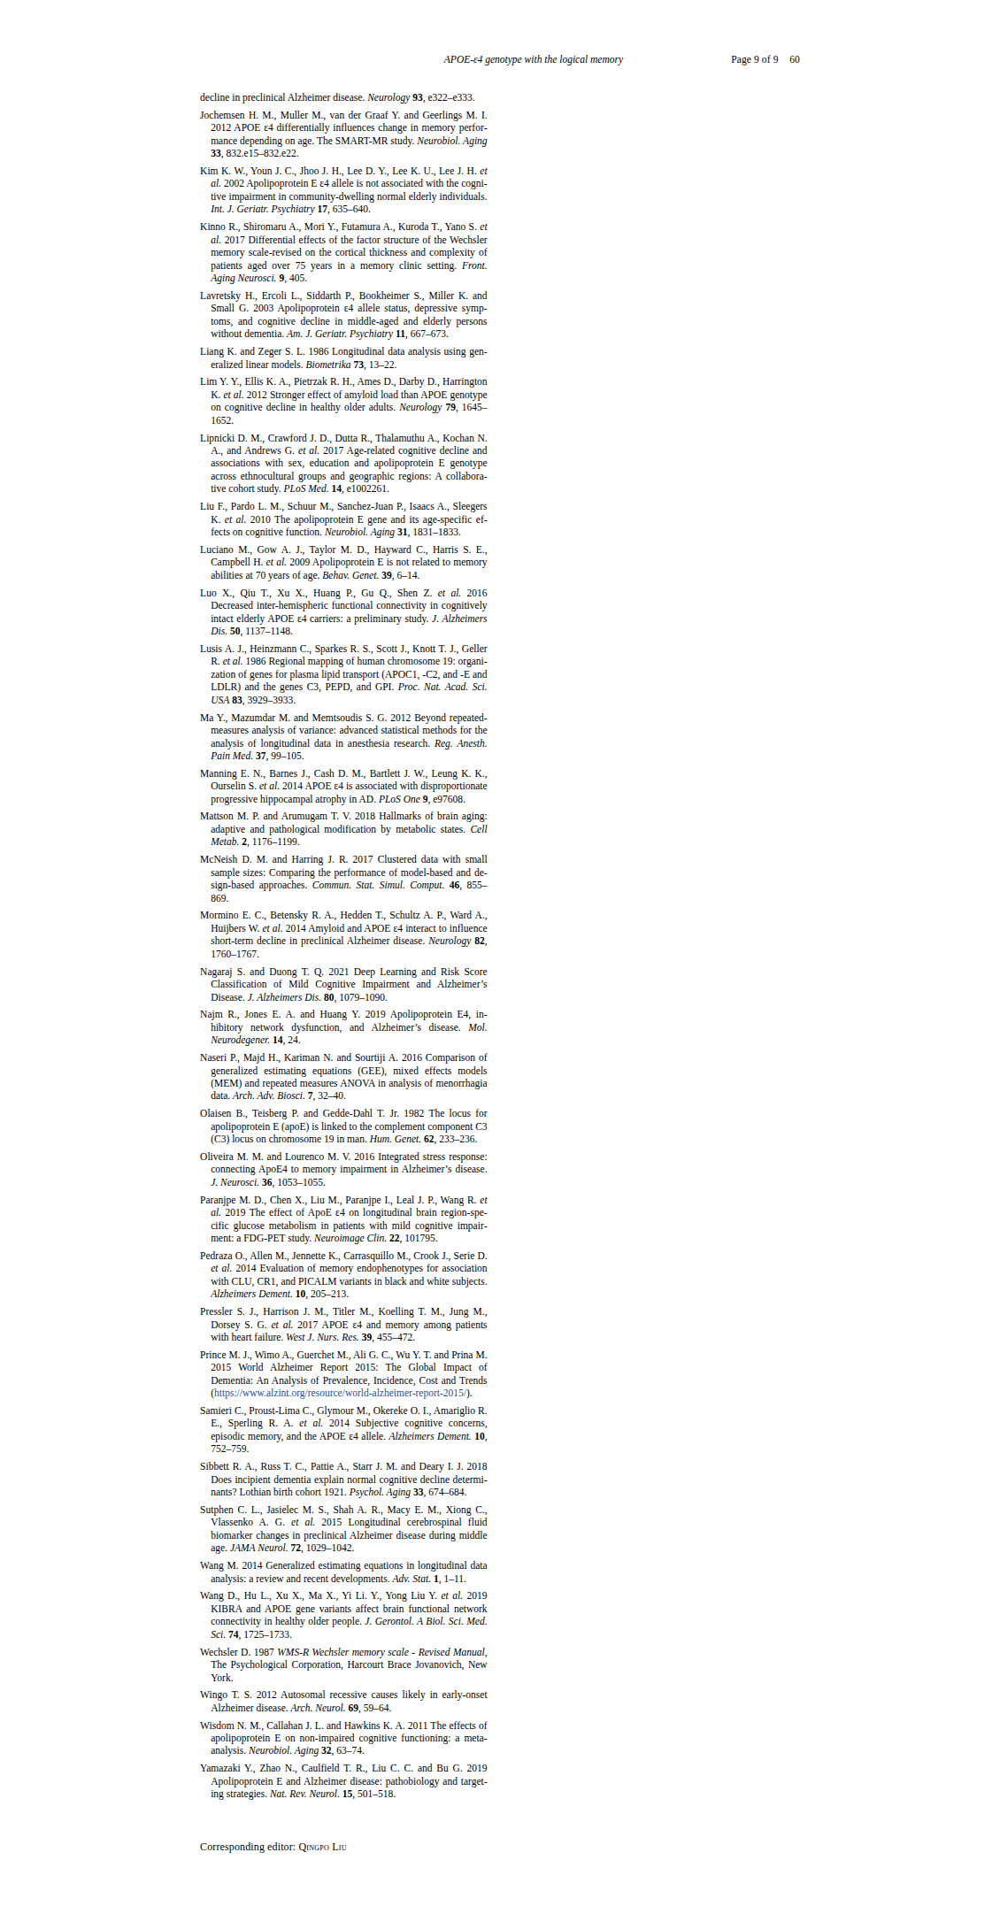APOE-ε4 genotype with the logical memory
Page 9 of 960
decline in preclinical Alzheimer disease. Neurology 93, e322–e333.
Jochemsen H. M., Muller M., van der Graaf Y. and Geerlings M. I. 2012 APOE ε4 differentially influences change in memory performance depending on age. The SMART-MR study. Neurobiol. Aging 33, 832.e15–832.e22.
Kim K. W., Youn J. C., Jhoo J. H., Lee D. Y., Lee K. U., Lee J. H. et al. 2002 Apolipoprotein E ε4 allele is not associated with the cognitive impairment in community-dwelling normal elderly individuals. Int. J. Geriatr. Psychiatry 17, 635–640.
Kinno R., Shiromaru A., Mori Y., Futamura A., Kuroda T., Yano S. et al. 2017 Differential effects of the factor structure of the Wechsler memory scale-revised on the cortical thickness and complexity of patients aged over 75 years in a memory clinic setting. Front. Aging Neurosci. 9, 405.
Lavretsky H., Ercoli L., Siddarth P., Bookheimer S., Miller K. and Small G. 2003 Apolipoprotein ε4 allele status, depressive symptoms, and cognitive decline in middle-aged and elderly persons without dementia. Am. J. Geriatr. Psychiatry 11, 667–673.
Liang K. and Zeger S. L. 1986 Longitudinal data analysis using generalized linear models. Biometrika 73, 13–22.
Lim Y. Y., Ellis K. A., Pietrzak R. H., Ames D., Darby D., Harrington K. et al. 2012 Stronger effect of amyloid load than APOE genotype on cognitive decline in healthy older adults. Neurology 79, 1645–1652.
Lipnicki D. M., Crawford J. D., Dutta R., Thalamuthu A., Kochan N. A., and Andrews G. et al. 2017 Age-related cognitive decline and associations with sex, education and apolipoprotein E genotype across ethnocultural groups and geographic regions: A collaborative cohort study. PLoS Med. 14, e1002261.
Liu F., Pardo L. M., Schuur M., Sanchez-Juan P., Isaacs A., Sleegers K. et al. 2010 The apolipoprotein E gene and its age-specific effects on cognitive function. Neurobiol. Aging 31, 1831–1833.
Luciano M., Gow A. J., Taylor M. D., Hayward C., Harris S. E., Campbell H. et al. 2009 Apolipoprotein E is not related to memory abilities at 70 years of age. Behav. Genet. 39, 6–14.
Luo X., Qiu T., Xu X., Huang P., Gu Q., Shen Z. et al. 2016 Decreased inter-hemispheric functional connectivity in cognitively intact elderly APOE ε4 carriers: a preliminary study. J. Alzheimers Dis. 50, 1137–1148.
Lusis A. J., Heinzmann C., Sparkes R. S., Scott J., Knott T. J., Geller R. et al. 1986 Regional mapping of human chromosome 19: organization of genes for plasma lipid transport (APOC1, -C2, and -E and LDLR) and the genes C3, PEPD, and GPI. Proc. Nat. Acad. Sci. USA 83, 3929–3933.
Ma Y., Mazumdar M. and Memtsoudis S. G. 2012 Beyond repeated-measures analysis of variance: advanced statistical methods for the analysis of longitudinal data in anesthesia research. Reg. Anesth. Pain Med. 37, 99–105.
Manning E. N., Barnes J., Cash D. M., Bartlett J. W., Leung K. K., Ourselin S. et al. 2014 APOE ε4 is associated with disproportionate progressive hippocampal atrophy in AD. PLoS One 9, e97608.
Mattson M. P. and Arumugam T. V. 2018 Hallmarks of brain aging: adaptive and pathological modification by metabolic states. Cell Metab. 2, 1176–1199.
McNeish D. M. and Harring J. R. 2017 Clustered data with small sample sizes: Comparing the performance of model-based and design-based approaches. Commun. Stat. Simul. Comput. 46, 855–869.
Mormino E. C., Betensky R. A., Hedden T., Schultz A. P., Ward A., Huijbers W. et al. 2014 Amyloid and APOE ε4 interact to influence short-term decline in preclinical Alzheimer disease. Neurology 82, 1760–1767.
Nagaraj S. and Duong T. Q. 2021 Deep Learning and Risk Score Classification of Mild Cognitive Impairment and Alzheimer’s Disease. J. Alzheimers Dis. 80, 1079–1090.
Najm R., Jones E. A. and Huang Y. 2019 Apolipoprotein E4, inhibitory network dysfunction, and Alzheimer’s disease. Mol. Neurodegener. 14, 24.
Naseri P., Majd H., Kariman N. and Sourtiji A. 2016 Comparison of generalized estimating equations (GEE), mixed effects models (MEM) and repeated measures ANOVA in analysis of menorrhagia data. Arch. Adv. Biosci. 7, 32–40.
Olaisen B., Teisberg P. and Gedde-Dahl T. Jr. 1982 The locus for apolipoprotein E (apoE) is linked to the complement component C3 (C3) locus on chromosome 19 in man. Hum. Genet. 62, 233–236.
Oliveira M. M. and Lourenco M. V. 2016 Integrated stress response: connecting ApoE4 to memory impairment in Alzheimer’s disease. J. Neurosci. 36, 1053–1055.
Paranjpe M. D., Chen X., Liu M., Paranjpe I., Leal J. P., Wang R. et al. 2019 The effect of ApoE ε4 on longitudinal brain region-specific glucose metabolism in patients with mild cognitive impairment: a FDG-PET study. Neuroimage Clin. 22, 101795.
Pedraza O., Allen M., Jennette K., Carrasquillo M., Crook J., Serie D. et al. 2014 Evaluation of memory endophenotypes for association with CLU, CR1, and PICALM variants in black and white subjects. Alzheimers Dement. 10, 205–213.
Pressler S. J., Harrison J. M., Titler M., Koelling T. M., Jung M., Dorsey S. G. et al. 2017 APOE ε4 and memory among patients with heart failure. West J. Nurs. Res. 39, 455–472.
Prince M. J., Wimo A., Guerchet M., Ali G. C., Wu Y. T. and Prina M. 2015 World Alzheimer Report 2015: The Global Impact of Dementia: An Analysis of Prevalence, Incidence, Cost and Trends (https://www.alzint.org/resource/world-alzheimer-report-2015/).
Samieri C., Proust-Lima C., Glymour M., Okereke O. I., Amariglio R. E., Sperling R. A. et al. 2014 Subjective cognitive concerns, episodic memory, and the APOE ε4 allele. Alzheimers Dement. 10, 752–759.
Sibbett R. A., Russ T. C., Pattie A., Starr J. M. and Deary I. J. 2018 Does incipient dementia explain normal cognitive decline determinants? Lothian birth cohort 1921. Psychol. Aging 33, 674–684.
Sutphen C. L., Jasielec M. S., Shah A. R., Macy E. M., Xiong C., Vlassenko A. G. et al. 2015 Longitudinal cerebrospinal fluid biomarker changes in preclinical Alzheimer disease during middle age. JAMA Neurol. 72, 1029–1042.
Wang M. 2014 Generalized estimating equations in longitudinal data analysis: a review and recent developments. Adv. Stat. 1, 1–11.
Wang D., Hu L., Xu X., Ma X., Yi Li. Y., Yong Liu Y. et al. 2019 KIBRA and APOE gene variants affect brain functional network connectivity in healthy older people. J. Gerontol. A Biol. Sci. Med. Sci. 74, 1725–1733.
Wechsler D. 1987 WMS-R Wechsler memory scale - Revised Manual, The Psychological Corporation, Harcourt Brace Jovanovich, New York.
Wingo T. S. 2012 Autosomal recessive causes likely in early-onset Alzheimer disease. Arch. Neurol. 69, 59–64.
Wisdom N. M., Callahan J. L. and Hawkins K. A. 2011 The effects of apolipoprotein E on non-impaired cognitive functioning: a meta-analysis. Neurobiol. Aging 32, 63–74.
Yamazaki Y., Zhao N., Caulfield T. R., Liu C. C. and Bu G. 2019 Apolipoprotein E and Alzheimer disease: pathobiology and targeting strategies. Nat. Rev. Neurol. 15, 501–518.
Corresponding editor: Qingpo Liu